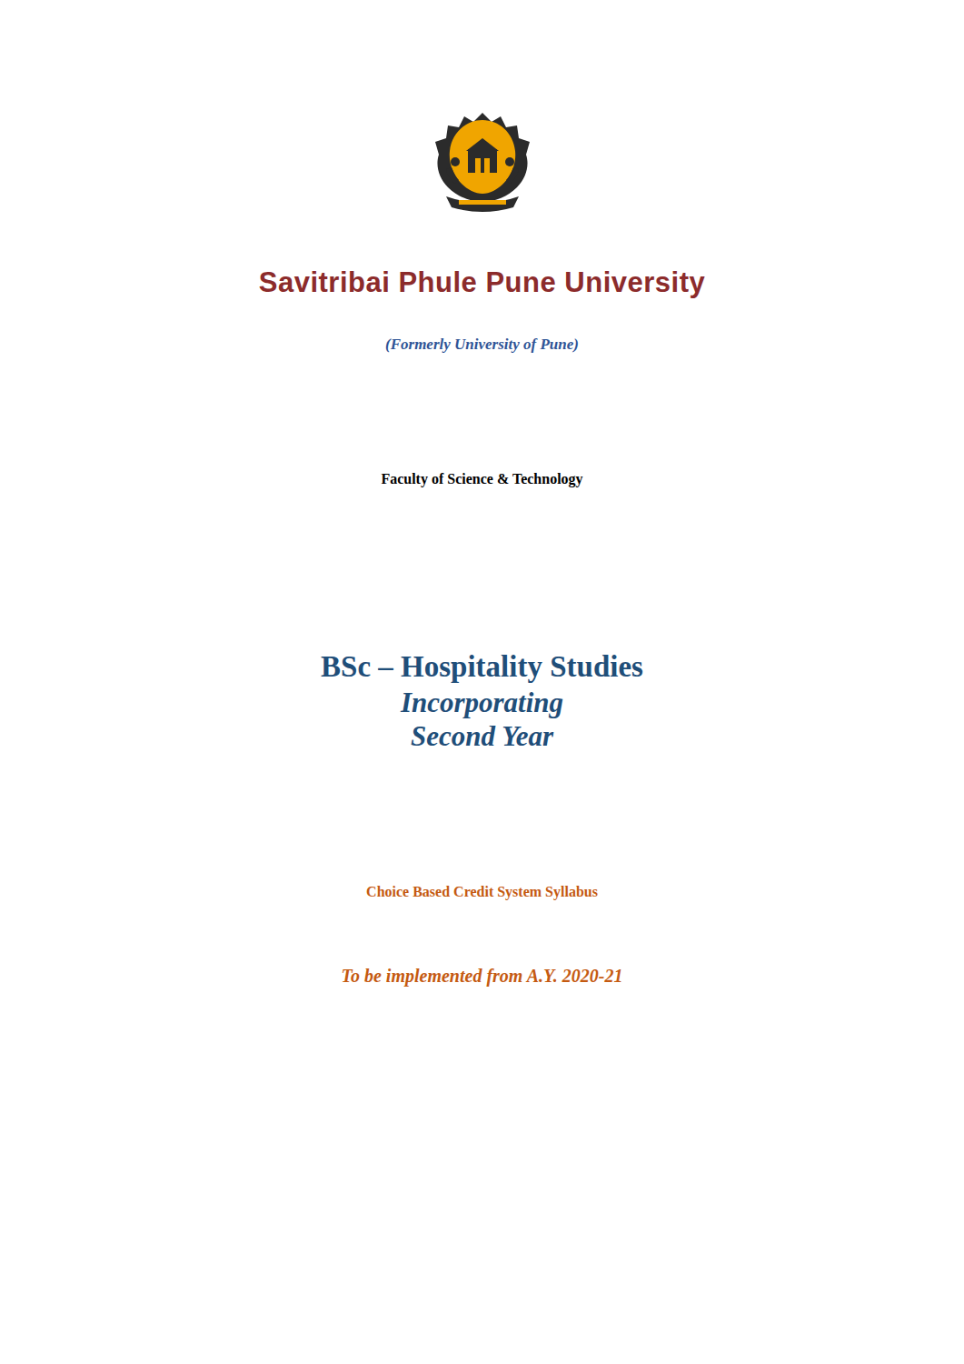Savitribai Phule Pune University
(Formerly University of Pune)
Faculty of Science & Technology
BSc – Hospitality Studies
Incorporating
Second Year
Choice Based Credit System Syllabus
To be implemented from A.Y. 2020-21